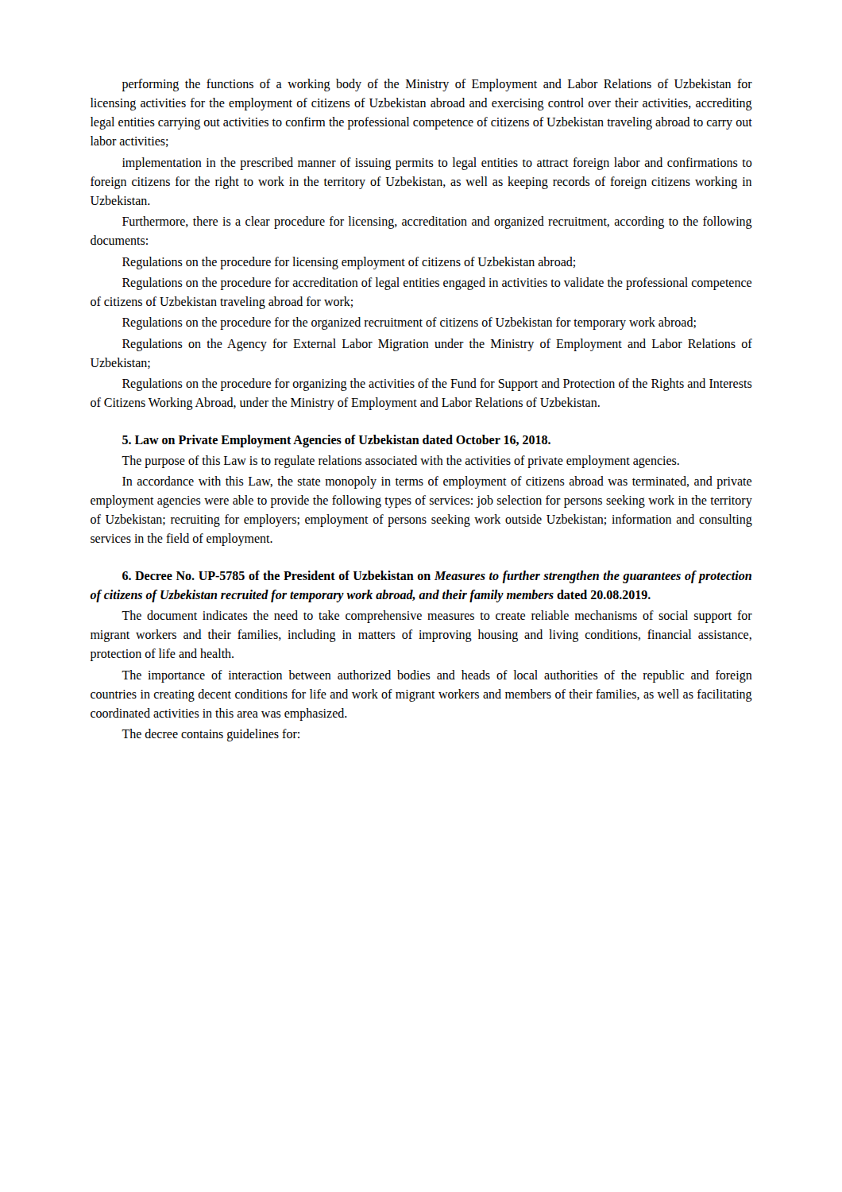performing the functions of a working body of the Ministry of Employment and Labor Relations of Uzbekistan for licensing activities for the employment of citizens of Uzbekistan abroad and exercising control over their activities, accrediting legal entities carrying out activities to confirm the professional competence of citizens of Uzbekistan traveling abroad to carry out labor activities;
implementation in the prescribed manner of issuing permits to legal entities to attract foreign labor and confirmations to foreign citizens for the right to work in the territory of Uzbekistan, as well as keeping records of foreign citizens working in Uzbekistan.
Furthermore, there is a clear procedure for licensing, accreditation and organized recruitment, according to the following documents:
Regulations on the procedure for licensing employment of citizens of Uzbekistan abroad;
Regulations on the procedure for accreditation of legal entities engaged in activities to validate the professional competence of citizens of Uzbekistan traveling abroad for work;
Regulations on the procedure for the organized recruitment of citizens of Uzbekistan for temporary work abroad;
Regulations on the Agency for External Labor Migration under the Ministry of Employment and Labor Relations of Uzbekistan;
Regulations on the procedure for organizing the activities of the Fund for Support and Protection of the Rights and Interests of Citizens Working Abroad, under the Ministry of Employment and Labor Relations of Uzbekistan.
5. Law on Private Employment Agencies of Uzbekistan dated October 16, 2018.
The purpose of this Law is to regulate relations associated with the activities of private employment agencies.
In accordance with this Law, the state monopoly in terms of employment of citizens abroad was terminated, and private employment agencies were able to provide the following types of services: job selection for persons seeking work in the territory of Uzbekistan; recruiting for employers; employment of persons seeking work outside Uzbekistan; information and consulting services in the field of employment.
6. Decree No. UP-5785 of the President of Uzbekistan on Measures to further strengthen the guarantees of protection of citizens of Uzbekistan recruited for temporary work abroad, and their family members dated 20.08.2019.
The document indicates the need to take comprehensive measures to create reliable mechanisms of social support for migrant workers and their families, including in matters of improving housing and living conditions, financial assistance, protection of life and health.
The importance of interaction between authorized bodies and heads of local authorities of the republic and foreign countries in creating decent conditions for life and work of migrant workers and members of their families, as well as facilitating coordinated activities in this area was emphasized.
The decree contains guidelines for: